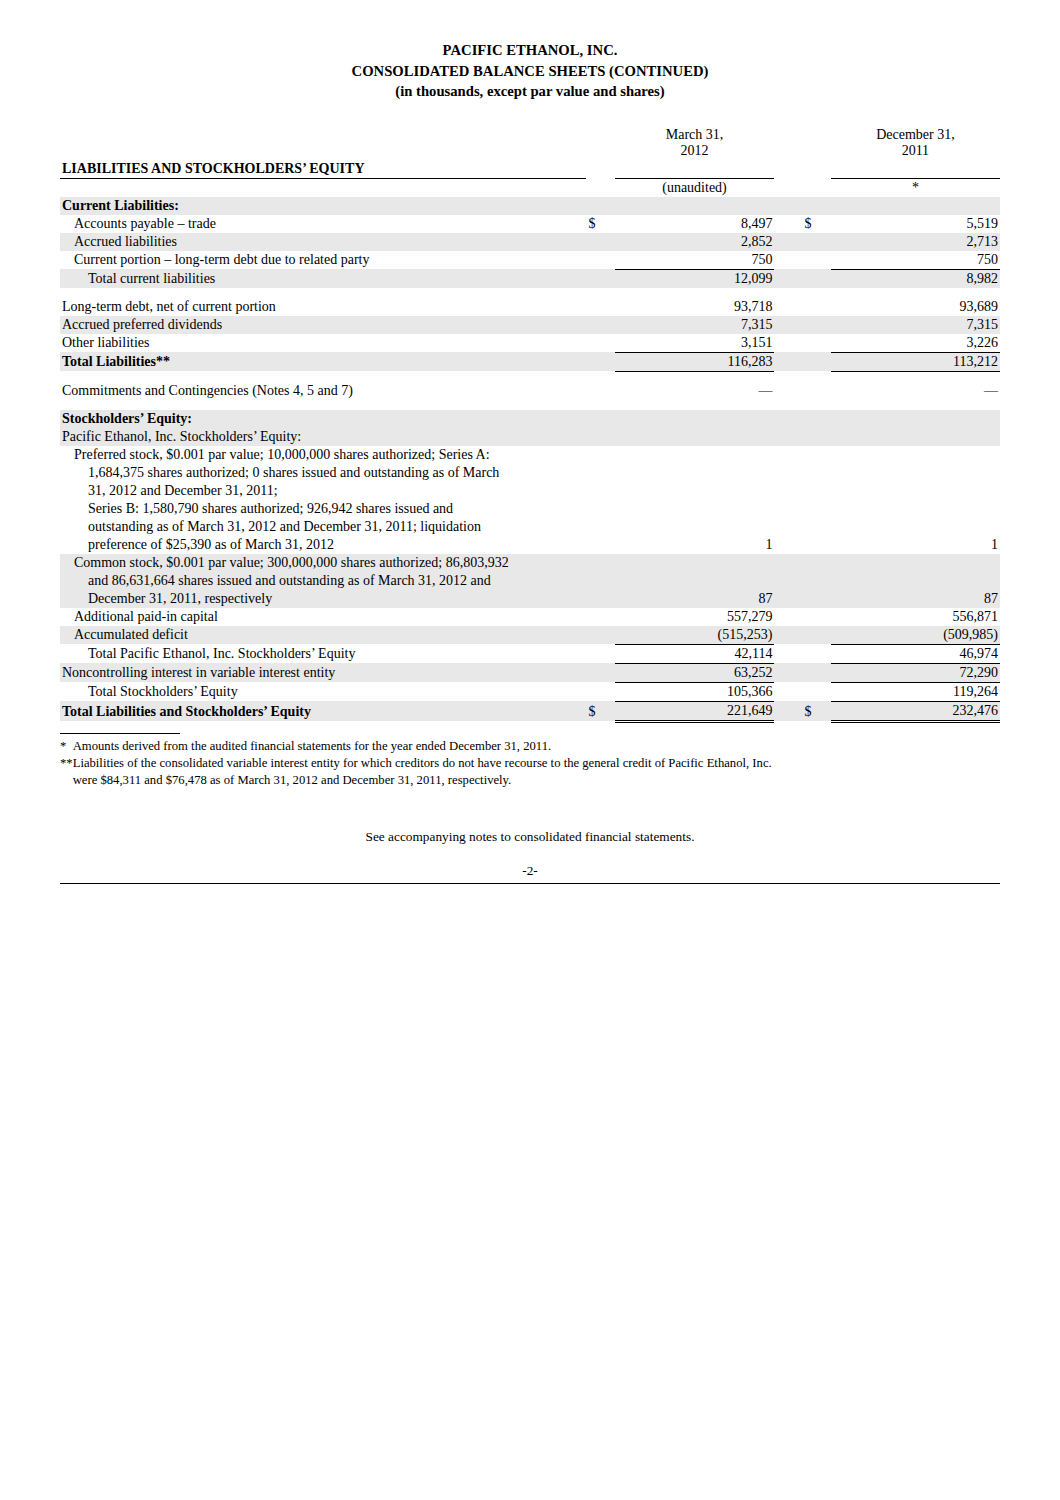PACIFIC ETHANOL, INC.
CONSOLIDATED BALANCE SHEETS (CONTINUED)
(in thousands, except par value and shares)
| | | March 31, 2012 | | | December 31, 2011 |
| LIABILITIES AND STOCKHOLDERS’ EQUITY | | | | | |
| | | (unaudited) | | | * |
| Current Liabilities: | | | | | |
| Accounts payable – trade | $ | 8,497 | | $ | 5,519 |
| Accrued liabilities | | 2,852 | | | 2,713 |
| Current portion – long-term debt due to related party | | 750 | | | 750 |
| Total current liabilities | | 12,099 | | | 8,982 |
| Long-term debt, net of current portion | | 93,718 | | | 93,689 |
| Accrued preferred dividends | | 7,315 | | | 7,315 |
| Other liabilities | | 3,151 | | | 3,226 |
| Total Liabilities** | | 116,283 | | | 113,212 |
| Commitments and Contingencies (Notes 4, 5 and 7) | | — | | | — |
| Stockholders’ Equity: | | | | | |
| Pacific Ethanol, Inc. Stockholders’ Equity: | | | | | |
| Preferred stock, $0.001 par value; 10,000,000 shares authorized; Series A: | | | | | |
| 1,684,375 shares authorized; 0 shares issued and outstanding as of March | | | | | |
| 31, 2012 and December 31, 2011; | | | | | |
| Series B: 1,580,790 shares authorized; 926,942 shares issued and | | | | | |
| outstanding as of March 31, 2012 and December 31, 2011; liquidation | | | | | |
| preference of $25,390 as of March 31, 2012 | | 1 | | | 1 |
| Common stock, $0.001 par value; 300,000,000 shares authorized; 86,803,932 | | | | | |
| and 86,631,664 shares issued and outstanding as of March 31, 2012 and | | | | | |
| December 31, 2011, respectively | | 87 | | | 87 |
| Additional paid-in capital | | 557,279 | | | 556,871 |
| Accumulated deficit | | (515,253) | | | (509,985) |
| Total Pacific Ethanol, Inc. Stockholders’ Equity | | 42,114 | | | 46,974 |
| Noncontrolling interest in variable interest entity | | 63,252 | | | 72,290 |
| Total Stockholders’ Equity | | 105,366 | | | 119,264 |
| Total Liabilities and Stockholders’ Equity | $ | 221,649 | | $ | 232,476 |
* Amounts derived from the audited financial statements for the year ended December 31, 2011.
**Liabilities of the consolidated variable interest entity for which creditors do not have recourse to the general credit of Pacific Ethanol, Inc.
were $84,311 and $76,478 as of March 31, 2012 and December 31, 2011, respectively.
See accompanying notes to consolidated financial statements.
-2-